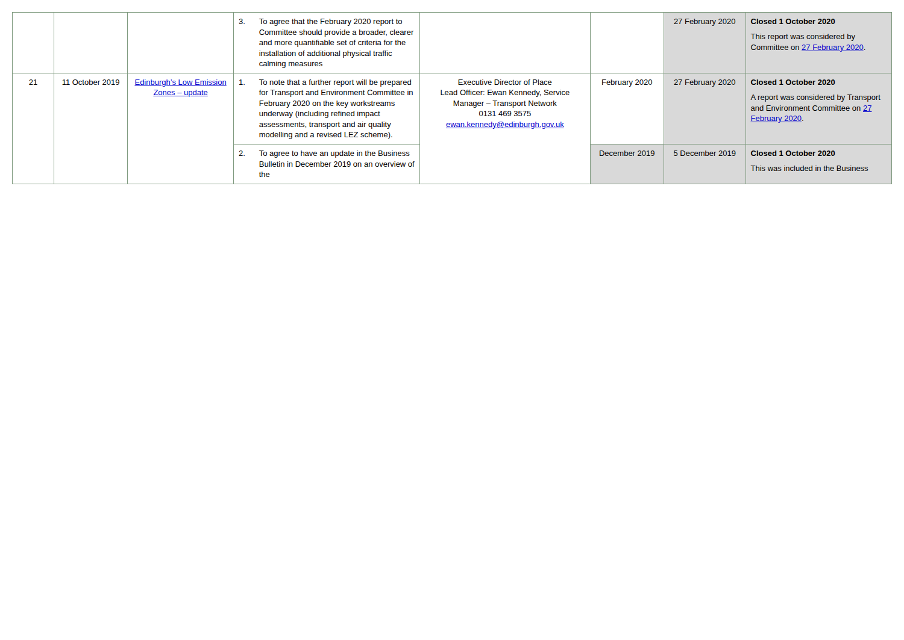| | | | 3. To agree that the February 2020 report to Committee should provide a broader, clearer and more quantifiable set of criteria for the installation of additional physical traffic calming measures | | | 27 February 2020 | Closed 1 October 2020 This report was considered by Committee on 27 February 2020 . |
| 21 | 11 October 2019 | Edinburgh’s Low Emission Zones – update | 1. To note that a further report will be prepared for Transport and Environment Committee in February 2020 on the key workstreams underway (including refined impact assessments, transport and air quality modelling and a revised LEZ scheme). | Executive Director of Place Lead Officer: Ewan Kennedy, Service Manager – Transport Network 0131 469 3575 ewan.kennedy@edinburgh.gov.uk | February 2020 | 27 February 2020 | Closed 1 October 2020 A report was considered by Transport and Environment Committee on 27 February 2020 . |
| 2. To agree to have an update in the Business Bulletin in December 2019 on an overview of the | December 2019 | 5 December 2019 | Closed 1 October 2020 This was included in the Business |